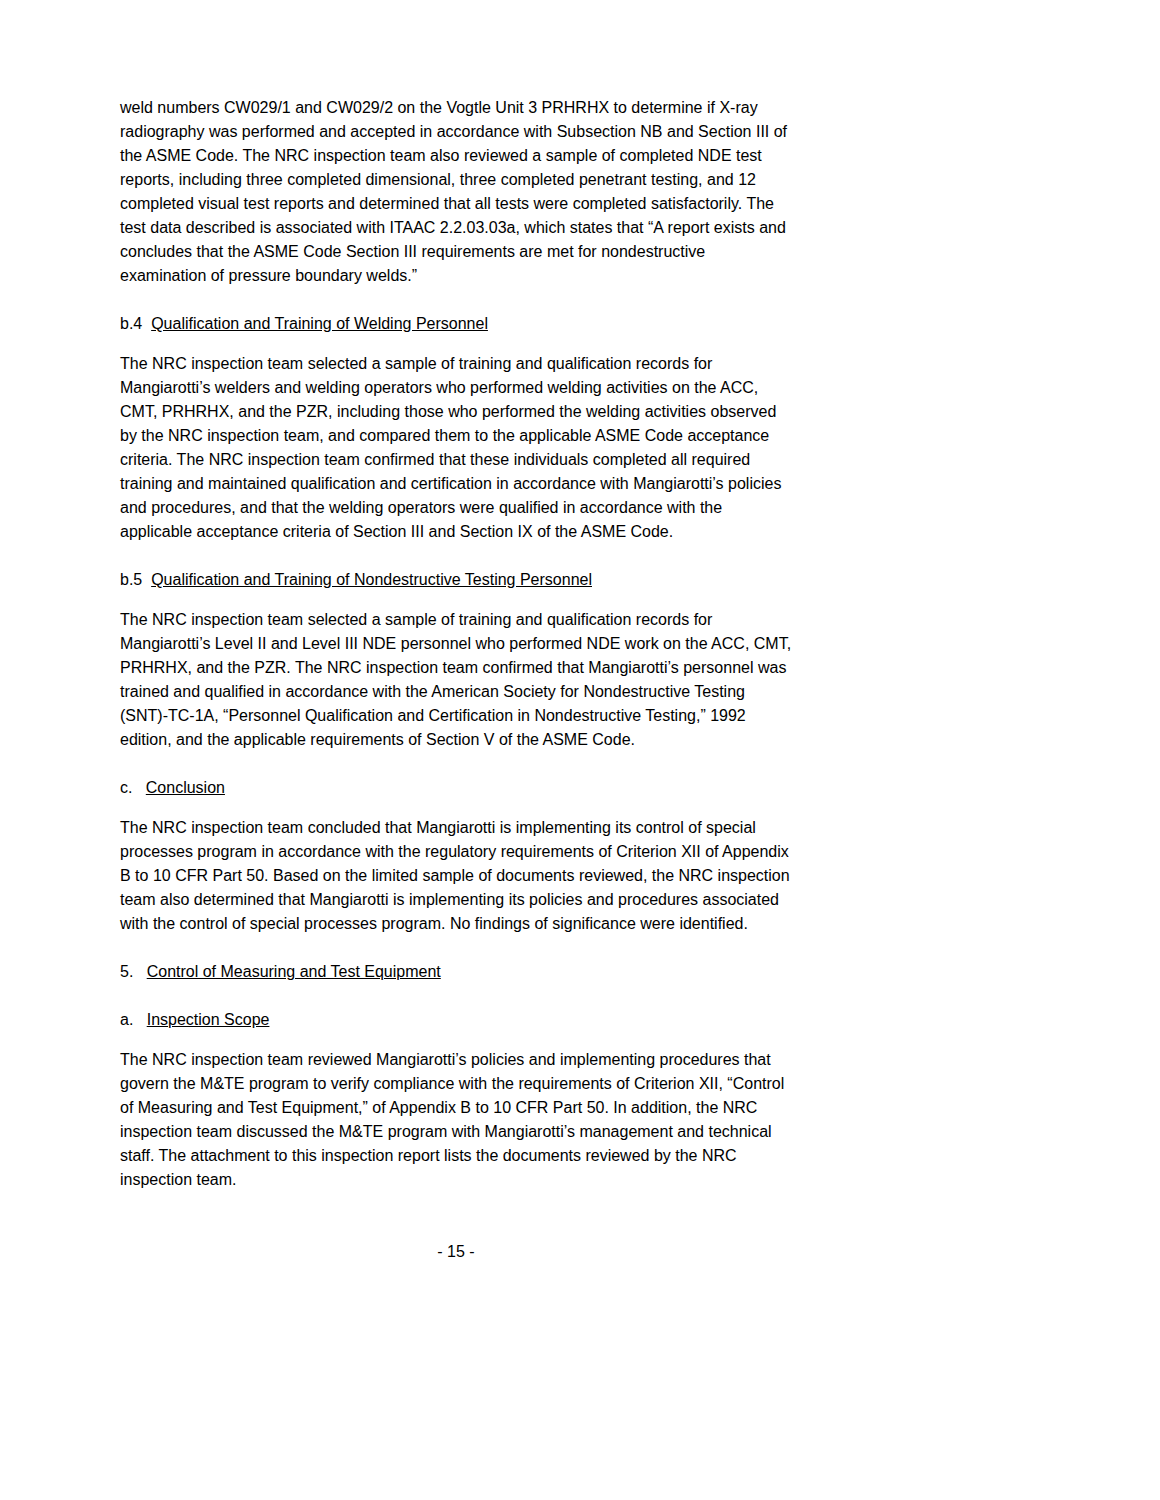weld numbers CW029/1 and CW029/2 on the Vogtle Unit 3 PRHRHX to determine if X-ray radiography was performed and accepted in accordance with Subsection NB and Section III of the ASME Code. The NRC inspection team also reviewed a sample of completed NDE test reports, including three completed dimensional, three completed penetrant testing, and 12 completed visual test reports and determined that all tests were completed satisfactorily. The test data described is associated with ITAAC 2.2.03.03a, which states that “A report exists and concludes that the ASME Code Section III requirements are met for nondestructive examination of pressure boundary welds.”
b.4 Qualification and Training of Welding Personnel
The NRC inspection team selected a sample of training and qualification records for Mangiarotti’s welders and welding operators who performed welding activities on the ACC, CMT, PRHRHX, and the PZR, including those who performed the welding activities observed by the NRC inspection team, and compared them to the applicable ASME Code acceptance criteria. The NRC inspection team confirmed that these individuals completed all required training and maintained qualification and certification in accordance with Mangiarotti’s policies and procedures, and that the welding operators were qualified in accordance with the applicable acceptance criteria of Section III and Section IX of the ASME Code.
b.5 Qualification and Training of Nondestructive Testing Personnel
The NRC inspection team selected a sample of training and qualification records for Mangiarotti’s Level II and Level III NDE personnel who performed NDE work on the ACC, CMT, PRHRHX, and the PZR. The NRC inspection team confirmed that Mangiarotti’s personnel was trained and qualified in accordance with the American Society for Nondestructive Testing (SNT)-TC-1A, “Personnel Qualification and Certification in Nondestructive Testing,” 1992 edition, and the applicable requirements of Section V of the ASME Code.
c. Conclusion
The NRC inspection team concluded that Mangiarotti is implementing its control of special processes program in accordance with the regulatory requirements of Criterion XII of Appendix B to 10 CFR Part 50. Based on the limited sample of documents reviewed, the NRC inspection team also determined that Mangiarotti is implementing its policies and procedures associated with the control of special processes program. No findings of significance were identified.
5. Control of Measuring and Test Equipment
a. Inspection Scope
The NRC inspection team reviewed Mangiarotti’s policies and implementing procedures that govern the M&TE program to verify compliance with the requirements of Criterion XII, “Control of Measuring and Test Equipment,” of Appendix B to 10 CFR Part 50. In addition, the NRC inspection team discussed the M&TE program with Mangiarotti’s management and technical staff. The attachment to this inspection report lists the documents reviewed by the NRC inspection team.
- 15 -